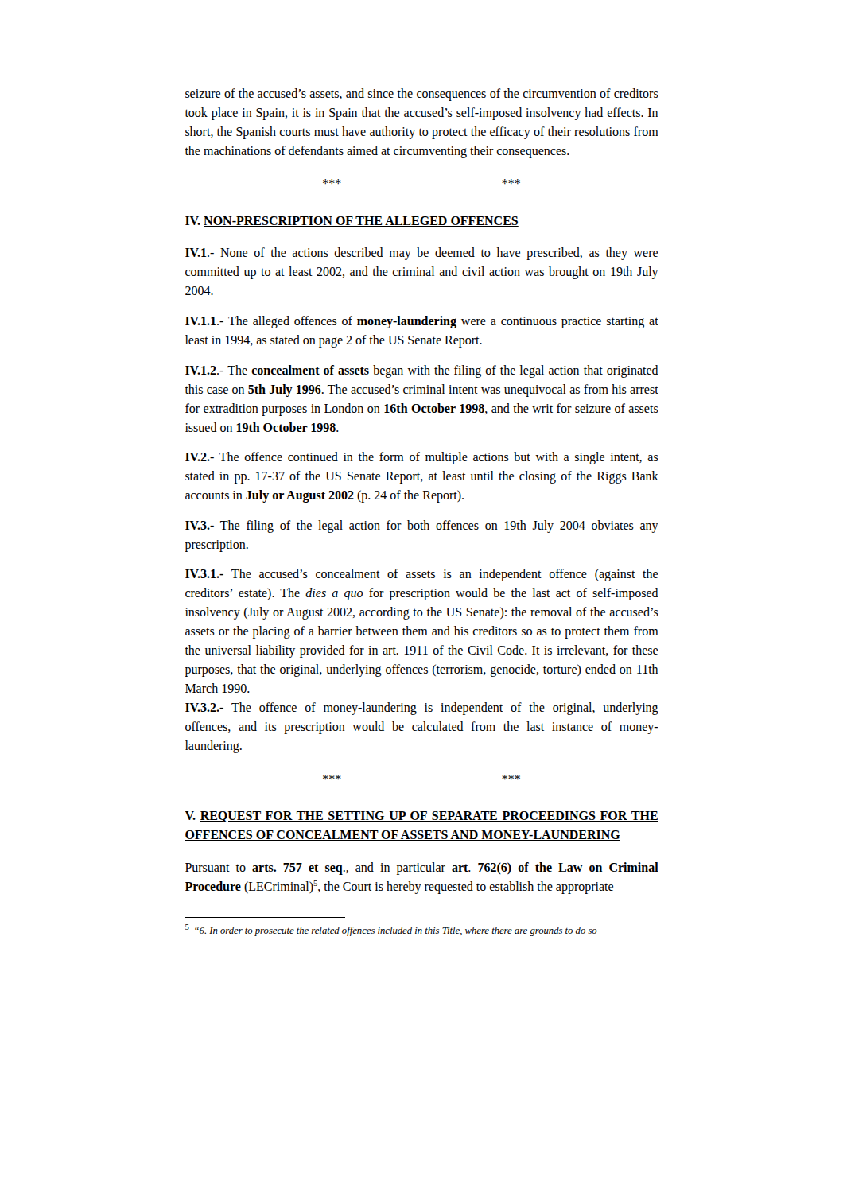seizure of the accused’s assets, and since the consequences of the circumvention of creditors took place in Spain, it is in Spain that the accused’s self-imposed insolvency had effects. In short, the Spanish courts must have authority to protect the efficacy of their resolutions from the machinations of defendants aimed at circumventing their consequences.
*** ***
IV. NON-PRESCRIPTION OF THE ALLEGED OFFENCES
IV.1.- None of the actions described may be deemed to have prescribed, as they were committed up to at least 2002, and the criminal and civil action was brought on 19th July 2004.
IV.1.1.- The alleged offences of money-laundering were a continuous practice starting at least in 1994, as stated on page 2 of the US Senate Report.
IV.1.2.- The concealment of assets began with the filing of the legal action that originated this case on 5th July 1996. The accused’s criminal intent was unequivocal as from his arrest for extradition purposes in London on 16th October 1998, and the writ for seizure of assets issued on 19th October 1998.
IV.2.- The offence continued in the form of multiple actions but with a single intent, as stated in pp. 17-37 of the US Senate Report, at least until the closing of the Riggs Bank accounts in July or August 2002 (p. 24 of the Report).
IV.3.- The filing of the legal action for both offences on 19th July 2004 obviates any prescription.
IV.3.1.- The accused’s concealment of assets is an independent offence (against the creditors’ estate). The dies a quo for prescription would be the last act of self-imposed insolvency (July or August 2002, according to the US Senate): the removal of the accused’s assets or the placing of a barrier between them and his creditors so as to protect them from the universal liability provided for in art. 1911 of the Civil Code. It is irrelevant, for these purposes, that the original, underlying offences (terrorism, genocide, torture) ended on 11th March 1990.
IV.3.2.- The offence of money-laundering is independent of the original, underlying offences, and its prescription would be calculated from the last instance of money-laundering.
*** ***
V. REQUEST FOR THE SETTING UP OF SEPARATE PROCEEDINGS FOR THE OFFENCES OF CONCEALMENT OF ASSETS AND MONEY-LAUNDERING
Pursuant to arts. 757 et seq., and in particular art. 762(6) of the Law on Criminal Procedure (LECriminal)5, the Court is hereby requested to establish the appropriate
5 “6. In order to prosecute the related offences included in this Title, where there are grounds to do so